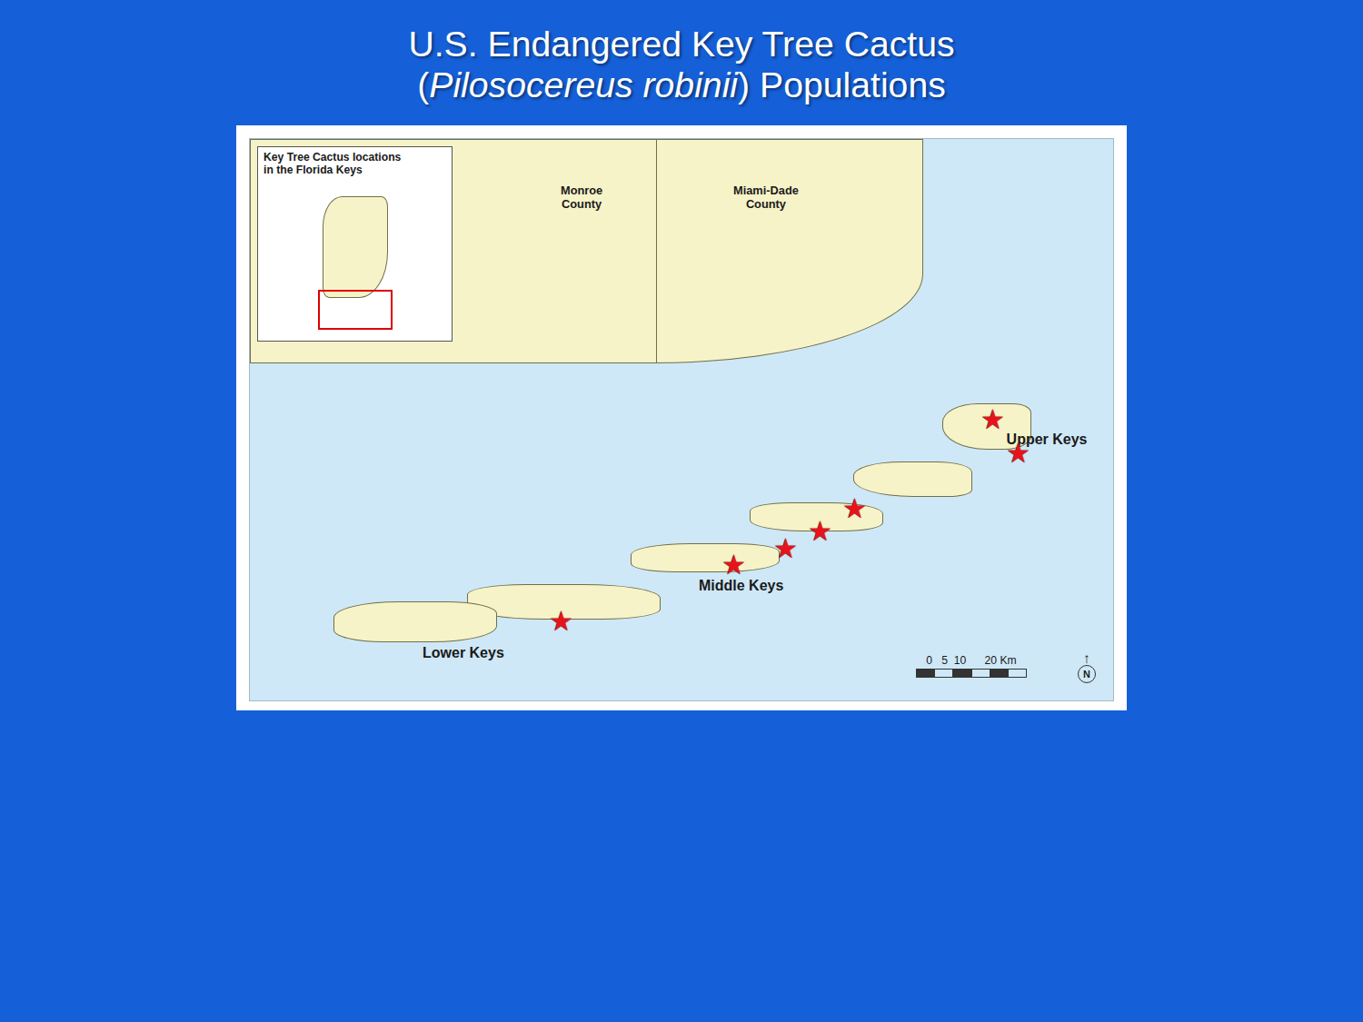U.S. Endangered Key Tree Cactus
(Pilosocereus robinii) Populations
Monroe
County
Miami-Dade
County
Key Tree Cactus locations
in the Florida Keys
Upper Keys
Middle Keys
Lower Keys
0 5 10 20 Km
↑
N